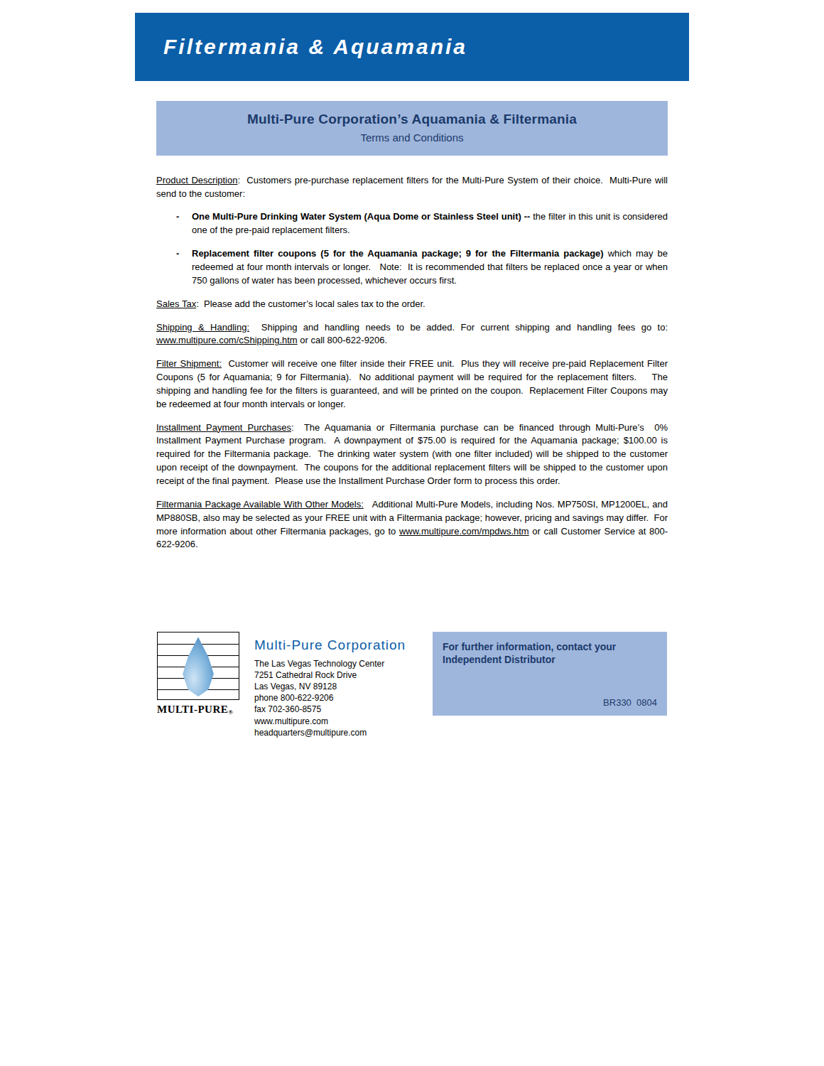Filtermania & Aquamania
Multi-Pure Corporation’s Aquamania & Filtermania
Terms and Conditions
Product Description: Customers pre-purchase replacement filters for the Multi-Pure System of their choice. Multi-Pure will send to the customer:
One Multi-Pure Drinking Water System (Aqua Dome or Stainless Steel unit) -- the filter in this unit is considered one of the pre-paid replacement filters.
Replacement filter coupons (5 for the Aquamania package; 9 for the Filtermania package) which may be redeemed at four month intervals or longer. Note: It is recommended that filters be replaced once a year or when 750 gallons of water has been processed, whichever occurs first.
Sales Tax: Please add the customer’s local sales tax to the order.
Shipping & Handling: Shipping and handling needs to be added. For current shipping and handling fees go to: www.multipure.com/cShipping.htm or call 800-622-9206.
Filter Shipment: Customer will receive one filter inside their FREE unit. Plus they will receive pre-paid Replacement Filter Coupons (5 for Aquamania; 9 for Filtermania). No additional payment will be required for the replacement filters. The shipping and handling fee for the filters is guaranteed, and will be printed on the coupon. Replacement Filter Coupons may be redeemed at four month intervals or longer.
Installment Payment Purchases: The Aquamania or Filtermania purchase can be financed through Multi-Pure’s 0% Installment Payment Purchase program. A downpayment of $75.00 is required for the Aquamania package; $100.00 is required for the Filtermania package. The drinking water system (with one filter included) will be shipped to the customer upon receipt of the downpayment. The coupons for the additional replacement filters will be shipped to the customer upon receipt of the final payment. Please use the Installment Purchase Order form to process this order.
Filtermania Package Available With Other Models: Additional Multi-Pure Models, including Nos. MP750SI, MP1200EL, and MP880SB, also may be selected as your FREE unit with a Filtermania package; however, pricing and savings may differ. For more information about other Filtermania packages, go to www.multipure.com/mpdws.htm or call Customer Service at 800-622-9206.
| MULTI-PURE ® | Multi-Pure Corporation The Las Vegas Technology Center 7251 Cathedral Rock Drive Las Vegas, NV 89128 phone 800-622-9206 fax 702-360-8575 www.multipure.com headquarters@multipure.com | For further information, contact your Independent Distributor BR330 0804 |